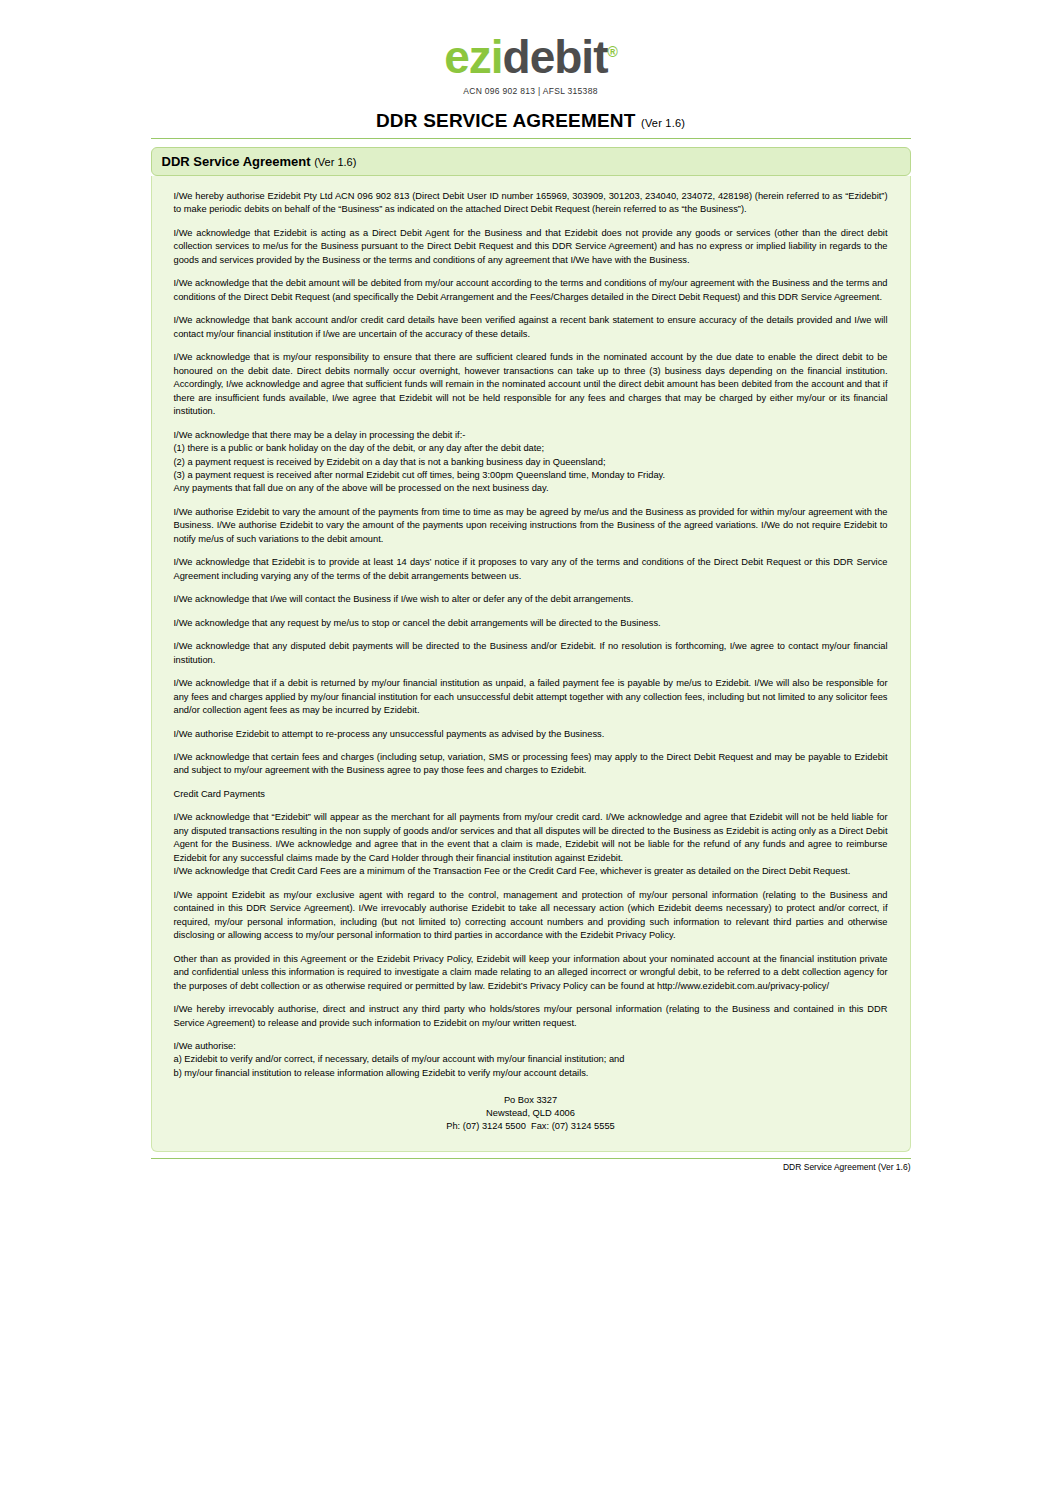ezi debit®
ACN 096 902 813 | AFSL 315388
DDR SERVICE AGREEMENT (Ver 1.6)
DDR Service Agreement (Ver 1.6)
I/We hereby authorise Ezidebit Pty Ltd ACN 096 902 813 (Direct Debit User ID number 165969, 303909, 301203, 234040, 234072, 428198) (herein referred to as “Ezidebit”) to make periodic debits on behalf of the “Business” as indicated on the attached Direct Debit Request (herein referred to as “the Business”).
I/We acknowledge that Ezidebit is acting as a Direct Debit Agent for the Business and that Ezidebit does not provide any goods or services (other than the direct debit collection services to me/us for the Business pursuant to the Direct Debit Request and this DDR Service Agreement) and has no express or implied liability in regards to the goods and services provided by the Business or the terms and conditions of any agreement that I/We have with the Business.
I/We acknowledge that the debit amount will be debited from my/our account according to the terms and conditions of my/our agreement with the Business and the terms and conditions of the Direct Debit Request (and specifically the Debit Arrangement and the Fees/Charges detailed in the Direct Debit Request) and this DDR Service Agreement.
I/We acknowledge that bank account and/or credit card details have been verified against a recent bank statement to ensure accuracy of the details provided and I/we will contact my/our financial institution if I/we are uncertain of the accuracy of these details.
I/We acknowledge that is my/our responsibility to ensure that there are sufficient cleared funds in the nominated account by the due date to enable the direct debit to be honoured on the debit date. Direct debits normally occur overnight, however transactions can take up to three (3) business days depending on the financial institution. Accordingly, I/we acknowledge and agree that sufficient funds will remain in the nominated account until the direct debit amount has been debited from the account and that if there are insufficient funds available, I/we agree that Ezidebit will not be held responsible for any fees and charges that may be charged by either my/our or its financial institution.
I/We acknowledge that there may be a delay in processing the debit if:-
(1) there is a public or bank holiday on the day of the debit, or any day after the debit date;
(2) a payment request is received by Ezidebit on a day that is not a banking business day in Queensland;
(3) a payment request is received after normal Ezidebit cut off times, being 3:00pm Queensland time, Monday to Friday.
Any payments that fall due on any of the above will be processed on the next business day.
I/We authorise Ezidebit to vary the amount of the payments from time to time as may be agreed by me/us and the Business as provided for within my/our agreement with the Business. I/We authorise Ezidebit to vary the amount of the payments upon receiving instructions from the Business of the agreed variations. I/We do not require Ezidebit to notify me/us of such variations to the debit amount.
I/We acknowledge that Ezidebit is to provide at least 14 days’ notice if it proposes to vary any of the terms and conditions of the Direct Debit Request or this DDR Service Agreement including varying any of the terms of the debit arrangements between us.
I/We acknowledge that I/we will contact the Business if I/we wish to alter or defer any of the debit arrangements.
I/We acknowledge that any request by me/us to stop or cancel the debit arrangements will be directed to the Business.
I/We acknowledge that any disputed debit payments will be directed to the Business and/or Ezidebit. If no resolution is forthcoming, I/we agree to contact my/our financial institution.
I/We acknowledge that if a debit is returned by my/our financial institution as unpaid, a failed payment fee is payable by me/us to Ezidebit. I/We will also be responsible for any fees and charges applied by my/our financial institution for each unsuccessful debit attempt together with any collection fees, including but not limited to any solicitor fees and/or collection agent fees as may be incurred by Ezidebit.
I/We authorise Ezidebit to attempt to re-process any unsuccessful payments as advised by the Business.
I/We acknowledge that certain fees and charges (including setup, variation, SMS or processing fees) may apply to the Direct Debit Request and may be payable to Ezidebit and subject to my/our agreement with the Business agree to pay those fees and charges to Ezidebit.
Credit Card Payments
I/We acknowledge that “Ezidebit” will appear as the merchant for all payments from my/our credit card. I/We acknowledge and agree that Ezidebit will not be held liable for any disputed transactions resulting in the non supply of goods and/or services and that all disputes will be directed to the Business as Ezidebit is acting only as a Direct Debit Agent for the Business. I/We acknowledge and agree that in the event that a claim is made, Ezidebit will not be liable for the refund of any funds and agree to reimburse Ezidebit for any successful claims made by the Card Holder through their financial institution against Ezidebit.
I/We acknowledge that Credit Card Fees are a minimum of the Transaction Fee or the Credit Card Fee, whichever is greater as detailed on the Direct Debit Request.
I/We appoint Ezidebit as my/our exclusive agent with regard to the control, management and protection of my/our personal information (relating to the Business and contained in this DDR Service Agreement). I/We irrevocably authorise Ezidebit to take all necessary action (which Ezidebit deems necessary) to protect and/or correct, if required, my/our personal information, including (but not limited to) correcting account numbers and providing such information to relevant third parties and otherwise disclosing or allowing access to my/our personal information to third parties in accordance with the Ezidebit Privacy Policy.
Other than as provided in this Agreement or the Ezidebit Privacy Policy, Ezidebit will keep your information about your nominated account at the financial institution private and confidential unless this information is required to investigate a claim made relating to an alleged incorrect or wrongful debit, to be referred to a debt collection agency for the purposes of debt collection or as otherwise required or permitted by law. Ezidebit’s Privacy Policy can be found at http://www.ezidebit.com.au/privacy-policy/
I/We hereby irrevocably authorise, direct and instruct any third party who holds/stores my/our personal information (relating to the Business and contained in this DDR Service Agreement) to release and provide such information to Ezidebit on my/our written request.
I/We authorise:
a) Ezidebit to verify and/or correct, if necessary, details of my/our account with my/our financial institution; and
b) my/our financial institution to release information allowing Ezidebit to verify my/our account details.
Po Box 3327
Newstead, QLD 4006
Ph: (07) 3124 5500 Fax: (07) 3124 5555
DDR Service Agreement (Ver 1.6)